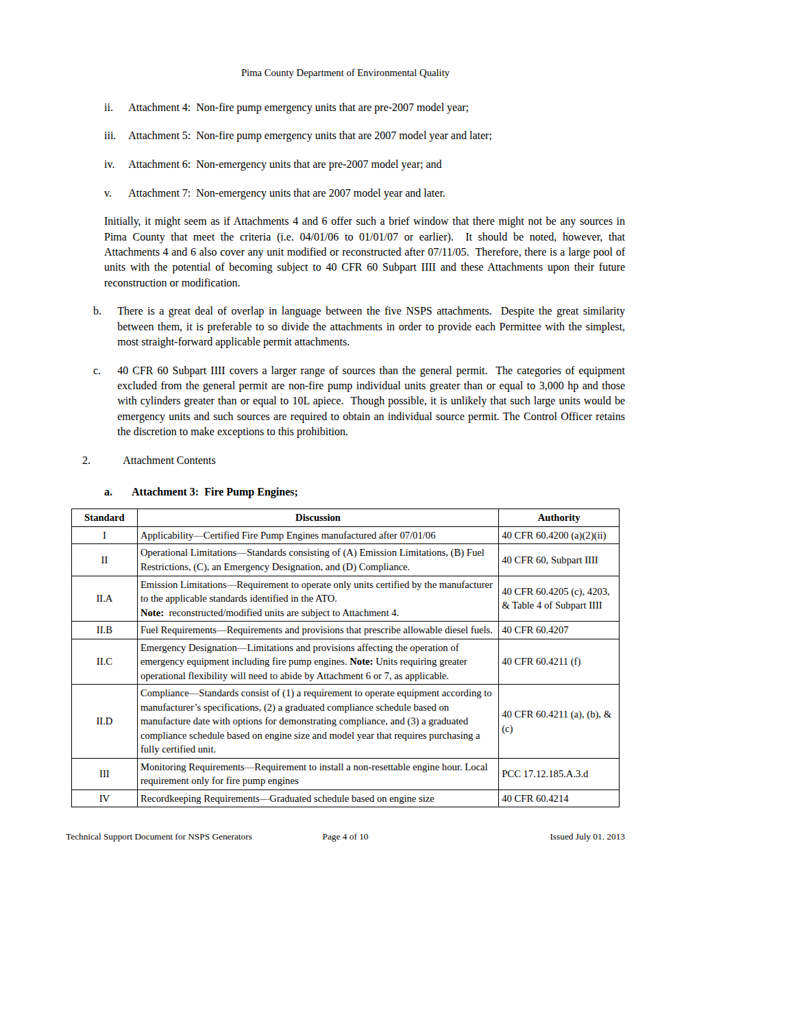Pima County Department of Environmental Quality
ii.
Attachment 4: Non-fire pump emergency units that are pre-2007 model year;
iii.
Attachment 5: Non-fire pump emergency units that are 2007 model year and later;
iv.
Attachment 6: Non-emergency units that are pre-2007 model year; and
v.
Attachment 7: Non-emergency units that are 2007 model year and later.
Initially, it might seem as if Attachments 4 and 6 offer such a brief window that there might not be any sources in Pima County that meet the criteria (i.e. 04/01/06 to 01/01/07 or earlier). It should be noted, however, that Attachments 4 and 6 also cover any unit modified or reconstructed after 07/11/05. Therefore, there is a large pool of units with the potential of becoming subject to 40 CFR 60 Subpart IIII and these Attachments upon their future reconstruction or modification.
b.
There is a great deal of overlap in language between the five NSPS attachments. Despite the great similarity between them, it is preferable to so divide the attachments in order to provide each Permittee with the simplest, most straight-forward applicable permit attachments.
c.
40 CFR 60 Subpart IIII covers a larger range of sources than the general permit. The categories of equipment excluded from the general permit are non-fire pump individual units greater than or equal to 3,000 hp and those with cylinders greater than or equal to 10L apiece. Though possible, it is unlikely that such large units would be emergency units and such sources are required to obtain an individual source permit. The Control Officer retains the discretion to make exceptions to this prohibition.
2.
Attachment Contents
a. Attachment 3: Fire Pump Engines;
| Standard | Discussion | Authority |
| --- | --- | --- |
| I | Applicability—Certified Fire Pump Engines manufactured after 07/01/06 | 40 CFR 60.4200 (a)(2)(ii) |
| II | Operational Limitations—Standards consisting of (A) Emission Limitations, (B) Fuel Restrictions, (C), an Emergency Designation, and (D) Compliance. | 40 CFR 60, Subpart IIII |
| II.A | Emission Limitations—Requirement to operate only units certified by the manufacturer to the applicable standards identified in the ATO. Note: reconstructed/modified units are subject to Attachment 4. | 40 CFR 60.4205 (c), 4203, & Table 4 of Subpart IIII |
| II.B | Fuel Requirements—Requirements and provisions that prescribe allowable diesel fuels. | 40 CFR 60.4207 |
| II.C | Emergency Designation—Limitations and provisions affecting the operation of emergency equipment including fire pump engines. Note: Units requiring greater operational flexibility will need to abide by Attachment 6 or 7, as applicable. | 40 CFR 60.4211 (f) |
| II.D | Compliance—Standards consist of (1) a requirement to operate equipment according to manufacturer’s specifications, (2) a graduated compliance schedule based on manufacture date with options for demonstrating compliance, and (3) a graduated compliance schedule based on engine size and model year that requires purchasing a fully certified unit. | 40 CFR 60.4211 (a), (b), & (c) |
| III | Monitoring Requirements—Requirement to install a non-resettable engine hour. Local requirement only for fire pump engines | PCC 17.12.185.A.3.d |
| IV | Recordkeeping Requirements—Graduated schedule based on engine size | 40 CFR 60.4214 |
Technical Support Document for NSPS Generators
Page 4 of 10
Issued July 01. 2013